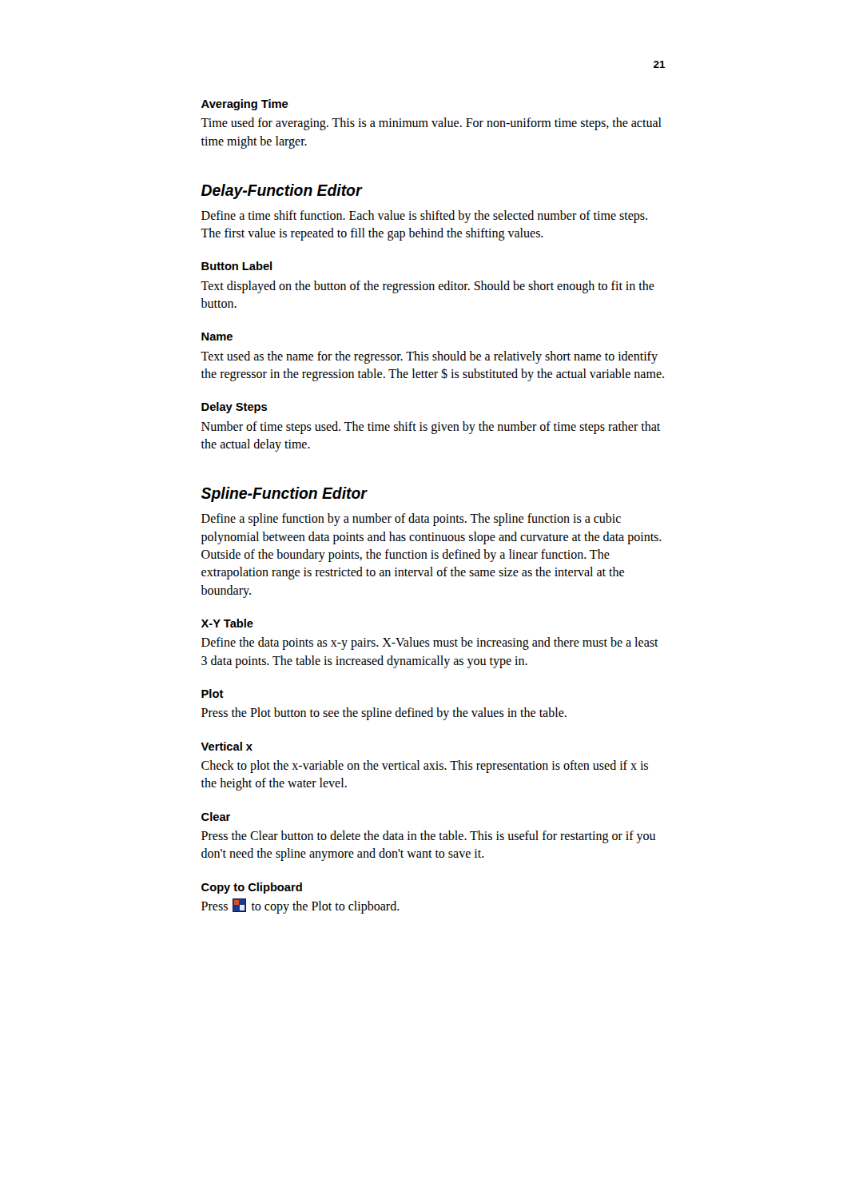21
Averaging Time
Time used for averaging. This is a minimum value. For non-uniform time steps, the actual time might be larger.
Delay-Function Editor
Define a time shift function. Each value is shifted by the selected number of time steps. The first value is repeated to fill the gap behind the shifting values.
Button Label
Text displayed on the button of the regression editor. Should be short enough to fit in the button.
Name
Text used as the name for the regressor. This should be a relatively short name to identify the regressor in the regression table. The letter $ is substituted by the actual variable name.
Delay Steps
Number of time steps used. The time shift is given by the number of time steps rather that the actual delay time.
Spline-Function Editor
Define a spline function by a number of data points. The spline function is a cubic polynomial between data points and has continuous slope and curvature at the data points. Outside of the boundary points, the function is defined by a linear function. The extrapolation range is restricted to an interval of the same size as the interval at the boundary.
X-Y Table
Define the data points as x-y pairs. X-Values must be increasing and there must be a least 3 data points. The table is increased dynamically as you type in.
Plot
Press the Plot button to see the spline defined by the values in the table.
Vertical x
Check to plot the x-variable on the vertical axis. This representation is often used if x is the height of the water level.
Clear
Press the Clear button to delete the data in the table. This is useful for restarting or if you don't need the spline anymore and don't want to save it.
Copy to Clipboard
Press to copy the Plot to clipboard.